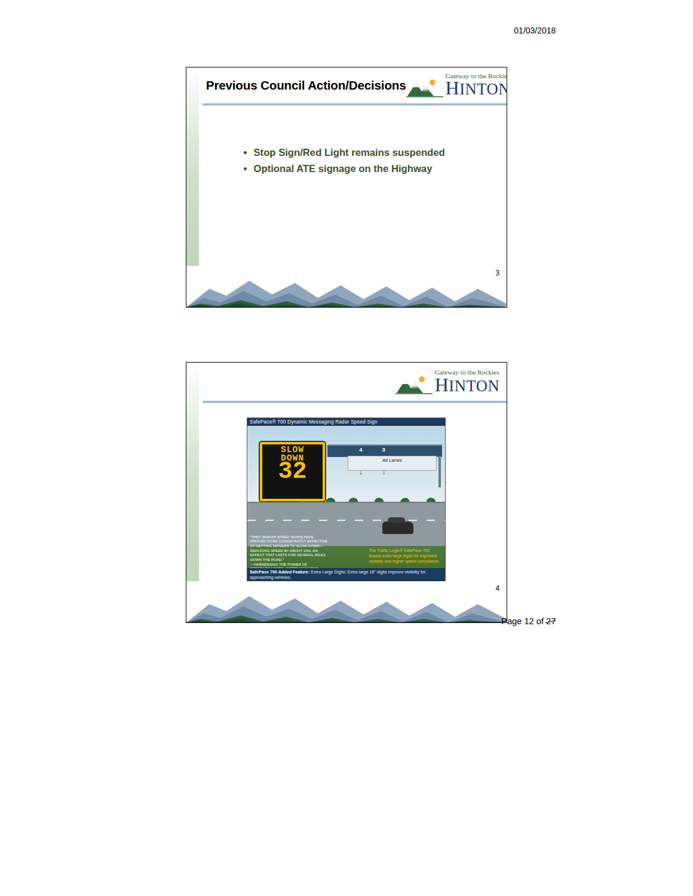01/03/2018
Previous Council Action/Decisions
Gateway to the Rockies
HINTON
Stop Sign/Red Light remains suspended
Optional ATE signage on the Highway
3
Gateway to the Rockies
HINTON
SafePace® 700 Dynamic Messaging Radar Speed Sign
4 3
All Lanes
↓↓
SLOW
DOWN
32
SPEED
LIMIT
35
"They [radar speed signs] have proven to be consistently effective at getting drivers to slow down—reducing speed by about 10%, an effect that lasts for several miles down the road."
—Harnessing the Power of Feedback Loops, Wired Magazine
The Traffic Logix® SafePace 700 boasts extra large digits for improved visibility and higher speed compliance.
SafePace 700 Added Feature: Extra Large Digits: Extra large 18" digits improve visibility for approaching vehicles.
4
Page 12 of 27